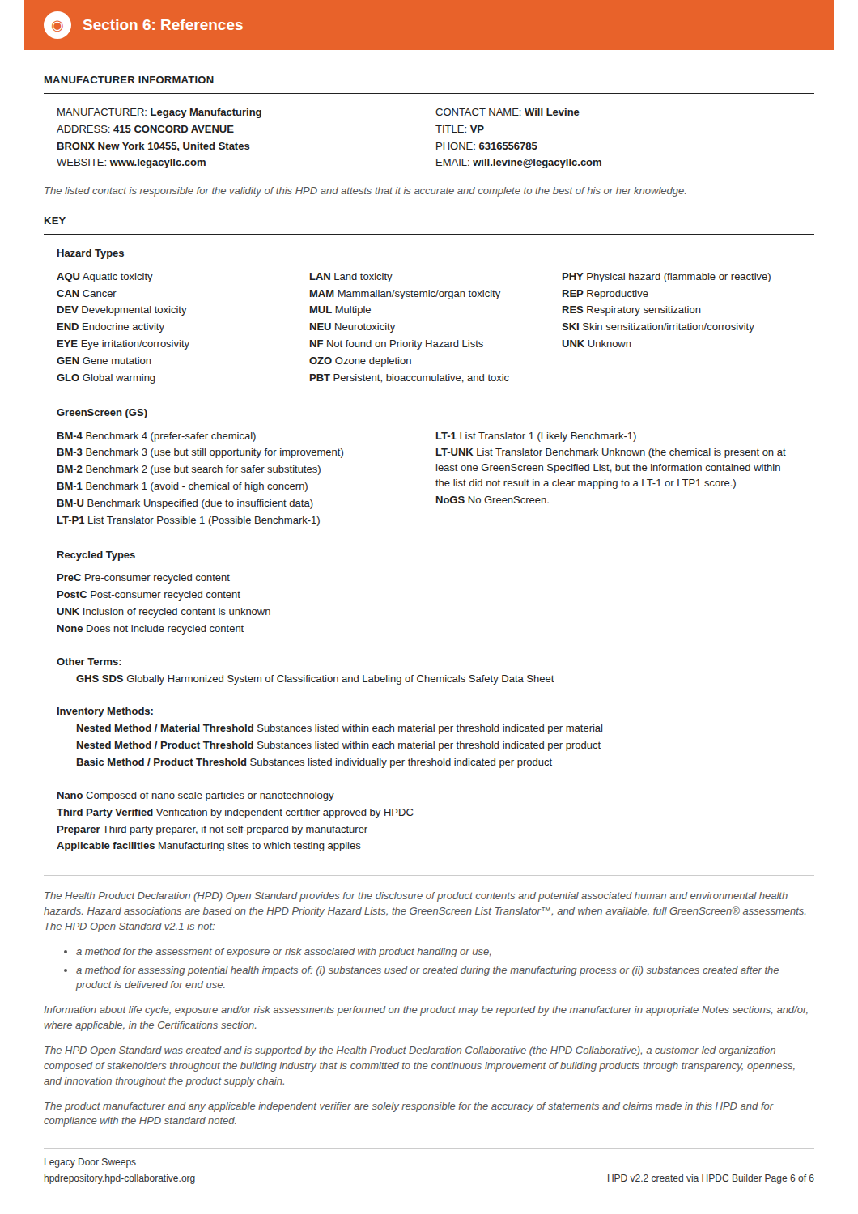◉
Section 6: References
MANUFACTURER INFORMATION
MANUFACTURER: Legacy Manufacturing
ADDRESS: 415 CONCORD AVENUE
BRONX New York 10455, United States
WEBSITE: www.legacyllc.com
CONTACT NAME: Will Levine
TITLE: VP
PHONE: 6316556785
EMAIL: will.levine@legacyllc.com
The listed contact is responsible for the validity of this HPD and attests that it is accurate and complete to the best of his or her knowledge.
KEY
Hazard Types
AQU Aquatic toxicity
CAN Cancer
DEV Developmental toxicity
END Endocrine activity
EYE Eye irritation/corrosivity
GEN Gene mutation
GLO Global warming
LAN Land toxicity
MAM Mammalian/systemic/organ toxicity
MUL Multiple
NEU Neurotoxicity
NF Not found on Priority Hazard Lists
OZO Ozone depletion
PBT Persistent, bioaccumulative, and toxic
PHY Physical hazard (flammable or reactive)
REP Reproductive
RES Respiratory sensitization
SKI Skin sensitization/irritation/corrosivity
UNK Unknown
GreenScreen (GS)
BM-4 Benchmark 4 (prefer-safer chemical)
BM-3 Benchmark 3 (use but still opportunity for improvement)
BM-2 Benchmark 2 (use but search for safer substitutes)
BM-1 Benchmark 1 (avoid - chemical of high concern)
BM-U Benchmark Unspecified (due to insufficient data)
LT-P1 List Translator Possible 1 (Possible Benchmark-1)
LT-1 List Translator 1 (Likely Benchmark-1)
LT-UNK List Translator Benchmark Unknown (the chemical is present on at least one GreenScreen Specified List, but the information contained within the list did not result in a clear mapping to a LT-1 or LTP1 score.)
NoGS No GreenScreen.
Recycled Types
PreC Pre-consumer recycled content
PostC Post-consumer recycled content
UNK Inclusion of recycled content is unknown
None Does not include recycled content
Other Terms:
GHS SDS Globally Harmonized System of Classification and Labeling of Chemicals Safety Data Sheet
Inventory Methods:
Nested Method / Material Threshold Substances listed within each material per threshold indicated per material
Nested Method / Product Threshold Substances listed within each material per threshold indicated per product
Basic Method / Product Threshold Substances listed individually per threshold indicated per product
Nano Composed of nano scale particles or nanotechnology
Third Party Verified Verification by independent certifier approved by HPDC
Preparer Third party preparer, if not self-prepared by manufacturer
Applicable facilities Manufacturing sites to which testing applies
The Health Product Declaration (HPD) Open Standard provides for the disclosure of product contents and potential associated human and environmental health hazards. Hazard associations are based on the HPD Priority Hazard Lists, the GreenScreen List Translator™, and when available, full GreenScreen® assessments. The HPD Open Standard v2.1 is not:
a method for the assessment of exposure or risk associated with product handling or use,
a method for assessing potential health impacts of: (i) substances used or created during the manufacturing process or (ii) substances created after the product is delivered for end use.
Information about life cycle, exposure and/or risk assessments performed on the product may be reported by the manufacturer in appropriate Notes sections, and/or, where applicable, in the Certifications section.
The HPD Open Standard was created and is supported by the Health Product Declaration Collaborative (the HPD Collaborative), a customer-led organization composed of stakeholders throughout the building industry that is committed to the continuous improvement of building products through transparency, openness, and innovation throughout the product supply chain.
The product manufacturer and any applicable independent verifier are solely responsible for the accuracy of statements and claims made in this HPD and for compliance with the HPD standard noted.
Legacy Door Sweeps
hpdrepository.hpd-collaborative.org
HPD v2.2 created via HPDC Builder Page 6 of 6